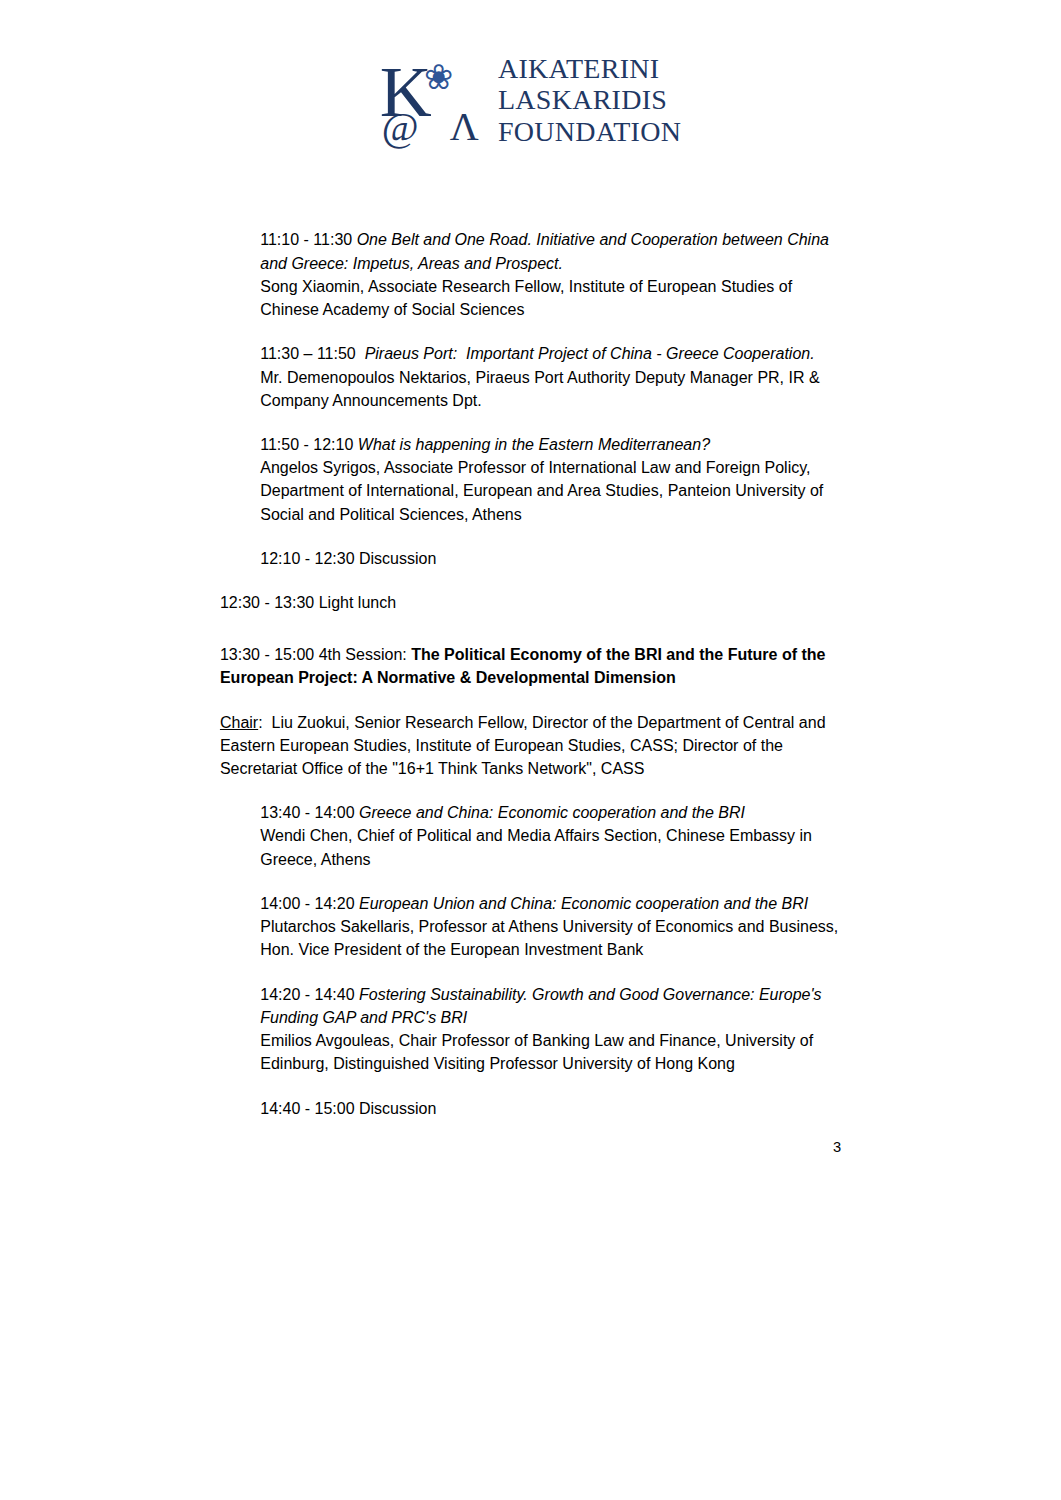K ❀ @ Λ
AIKATERINI
LASKARIDIS
FOUNDATION
11:10 - 11:30 One Belt and One Road. Initiative and Cooperation between China and Greece: Impetus, Areas and Prospect.
Song Xiaomin, Associate Research Fellow, Institute of European Studies of Chinese Academy of Social Sciences
11:30 – 11:50 Piraeus Port: Important Project of China - Greece Cooperation.
Mr. Demenopoulos Nektarios, Piraeus Port Authority Deputy Manager PR, IR & Company Announcements Dpt.
11:50 - 12:10 What is happening in the Eastern Mediterranean?
Angelos Syrigos, Associate Professor of International Law and Foreign Policy, Department of International, European and Area Studies, Panteion University of Social and Political Sciences, Athens
12:10 - 12:30 Discussion
12:30 - 13:30 Light lunch
13:30 - 15:00 4th Session: The Political Economy of the BRI and the Future of the European Project: A Normative & Developmental Dimension
Chair: Liu Zuokui, Senior Research Fellow, Director of the Department of Central and Eastern European Studies, Institute of European Studies, CASS; Director of the Secretariat Office of the "16+1 Think Tanks Network", CASS
13:40 - 14:00 Greece and China: Economic cooperation and the BRI
Wendi Chen, Chief of Political and Media Affairs Section, Chinese Embassy in Greece, Athens
14:00 - 14:20 European Union and China: Economic cooperation and the BRI
Plutarchos Sakellaris, Professor at Athens University of Economics and Business, Hon. Vice President of the European Investment Bank
14:20 - 14:40 Fostering Sustainability. Growth and Good Governance: Europe's Funding GAP and PRC's BRI
Emilios Avgouleas, Chair Professor of Banking Law and Finance, University of Edinburg, Distinguished Visiting Professor University of Hong Kong
14:40 - 15:00 Discussion
3